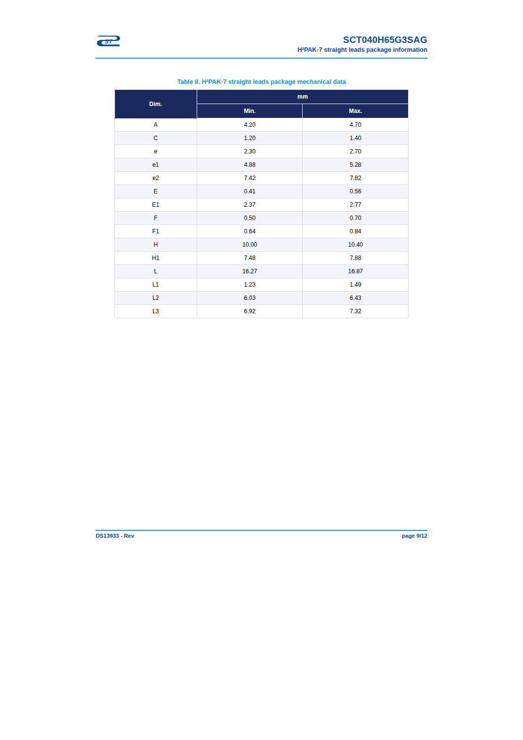ST
SCT040H65G3SAG
H²PAK-7 straight leads package information
Table 8. H²PAK-7 straight leads package mechanical data
| Dim. | mm |
| --- | --- |
| Min. | Max. |
| A | 4.20 | 4.70 |
| C | 1.20 | 1.40 |
| e | 2.30 | 2.70 |
| e1 | 4.88 | 5.28 |
| e2 | 7.42 | 7.82 |
| E | 0.41 | 0.56 |
| E1 | 2.37 | 2.77 |
| F | 0.50 | 0.70 |
| F1 | 0.64 | 0.84 |
| H | 10.00 | 10.40 |
| H1 | 7.48 | 7.88 |
| L | 16.27 | 16.87 |
| L1 | 1.23 | 1.49 |
| L2 | 6.03 | 6.43 |
| L3 | 6.92 | 7.32 |
DS13933 - Rev page 9/12